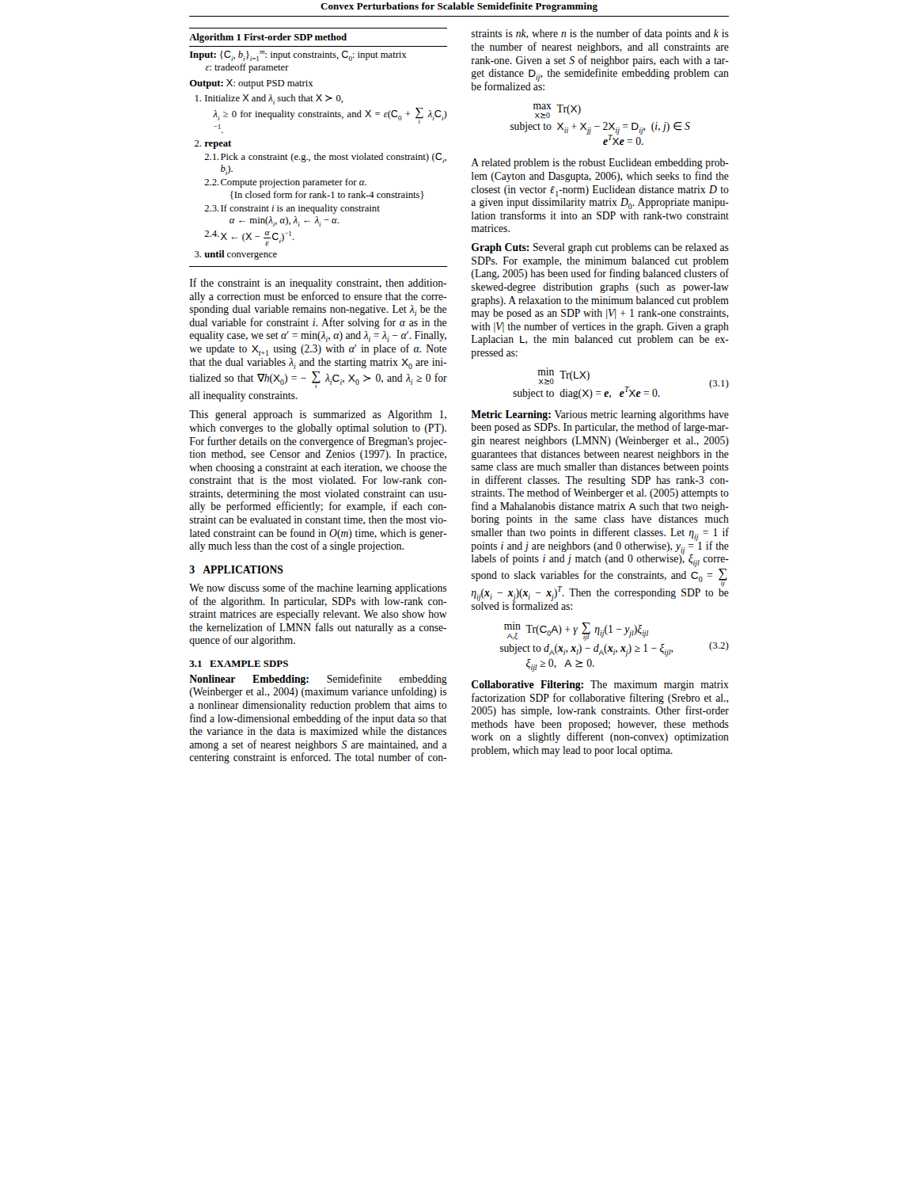Convex Perturbations for Scalable Semidefinite Programming
Algorithm 1 First-order SDP method
Input: {Ci, bi}i=1m: input constraints, C0: input matrix ε: tradeoff parameter
Output: X: output PSD matrix
Initialize X and λi such that X ≻ 0, λi ≥ 0 for inequality constraints, and X = ε(C0 + ∑i λiCi)−1.
repeat
Pick a constraint (e.g., the most violated constraint) (Ci, bi).
Compute projection parameter for α. {In closed form for rank-1 to rank-4 constraints}
If constraint i is an inequality constraint α ← min(λi, α), λi ← λi − α.
X ← (X − αε Ci)−1.
until convergence
If the constraint is an inequality constraint, then additionally a correction must be enforced to ensure that the corresponding dual variable remains non-negative. Let λi be the dual variable for constraint i. After solving for α as in the equality case, we set α′ = min(λi, α) and λi = λi − α′. Finally, we update to Xt+1 using (2.3) with α′ in place of α. Note that the dual variables λi and the starting matrix X0 are initialized so that ∇h(X0) = − ∑i λiCi, X0 ≻ 0, and λi ≥ 0 for all inequality constraints.
This general approach is summarized as Algorithm 1, which converges to the globally optimal solution to (PT). For further details on the convergence of Bregman's projection method, see Censor and Zenios (1997). In practice, when choosing a constraint at each iteration, we choose the constraint that is the most violated. For low-rank constraints, determining the most violated constraint can usually be performed efficiently; for example, if each constraint can be evaluated in constant time, then the most violated constraint can be found in O(m) time, which is generally much less than the cost of a single projection.
3 APPLICATIONS
We now discuss some of the machine learning applications of the algorithm. In particular, SDPs with low-rank constraint matrices are especially relevant. We also show how the kernelization of LMNN falls out naturally as a consequence of our algorithm.
3.1 EXAMPLE SDPS
Nonlinear Embedding: Semidefinite embedding (Weinberger et al., 2004) (maximum variance unfolding) is a nonlinear dimensionality reduction problem that aims to find a low-dimensional embedding of the input data so that the variance in the data is maximized while the distances among a set of nearest neighbors S are maintained, and a centering constraint is enforced. The total number of constraints is nk, where n is the number of data points and k is the number of nearest neighbors, and all constraints are rank-one. Given a set S of neighbor pairs, each with a target distance Dij, the semidefinite embedding problem can be formalized as:
| max X ⪰0 | Tr( X ) |
| subject to | X ii + X jj − 2 X ij = D ij , ( i , j ) ∈ S |
| | e T X e = 0. |
A related problem is the robust Euclidean embedding problem (Cayton and Dasgupta, 2006), which seeks to find the closest (in vector ℓ1-norm) Euclidean distance matrix D to a given input dissimilarity matrix D0. Appropriate manipulation transforms it into an SDP with rank-two constraint matrices.
Graph Cuts: Several graph cut problems can be relaxed as SDPs. For example, the minimum balanced cut problem (Lang, 2005) has been used for finding balanced clusters of skewed-degree distribution graphs (such as power-law graphs). A relaxation to the minimum balanced cut problem may be posed as an SDP with |V| + 1 rank-one constraints, with |V| the number of vertices in the graph. Given a graph Laplacian L, the min balanced cut problem can be expressed as:
| min X ⪰0 | Tr( LX ) |
| subject to | diag( X ) = e , e T X e = 0. |
(3.1)
Metric Learning: Various metric learning algorithms have been posed as SDPs. In particular, the method of large-margin nearest neighbors (LMNN) (Weinberger et al., 2005) guarantees that distances between nearest neighbors in the same class are much smaller than distances between points in different classes. The resulting SDP has rank-3 constraints. The method of Weinberger et al. (2005) attempts to find a Mahalanobis distance matrix A such that two neighboring points in the same class have distances much smaller than two points in different classes. Let ηij = 1 if points i and j are neighbors (and 0 otherwise), yij = 1 if the labels of points i and j match (and 0 otherwise), ξijl correspond to slack variables for the constraints, and C0 = ∑ij ηij(xi − xj)(xi − xj)T. Then the corresponding SDP to be solved is formalized as:
| min A , ξ | Tr( C 0 A ) + γ ∑ ijl η ij (1 − y jl ) ξ ijl |
| subject to d A ( x i , x l ) − d A ( x i , x j ) ≥ 1 − ξ ijl , |
| | ξ ijl ≥ 0, A ⪰ 0. |
(3.2)
Collaborative Filtering: The maximum margin matrix factorization SDP for collaborative filtering (Srebro et al., 2005) has simple, low-rank constraints. Other first-order methods have been proposed; however, these methods work on a slightly different (non-convex) optimization problem, which may lead to poor local optima.